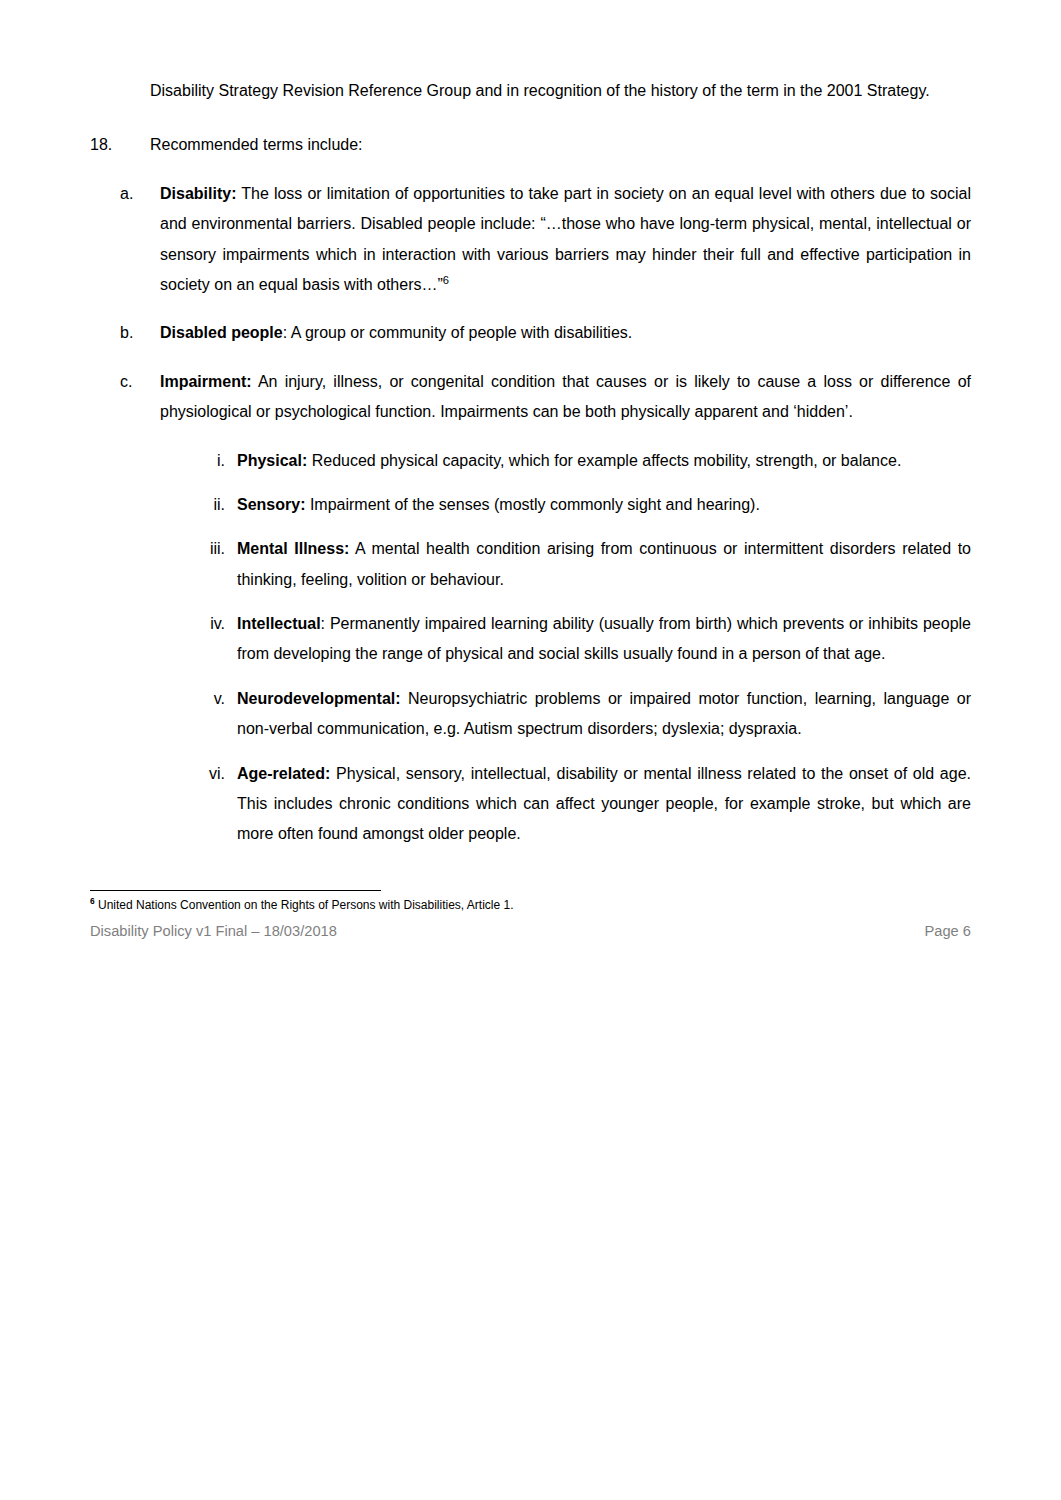Disability Strategy Revision Reference Group and in recognition of the history of the term in the 2001 Strategy.
18.
Recommended terms include:
a.
Disability: The loss or limitation of opportunities to take part in society on an equal level with others due to social and environmental barriers. Disabled people include: “…those who have long-term physical, mental, intellectual or sensory impairments which in interaction with various barriers may hinder their full and effective participation in society on an equal basis with others…”6
b.
Disabled people: A group or community of people with disabilities.
c.
Impairment: An injury, illness, or congenital condition that causes or is likely to cause a loss or difference of physiological or psychological function. Impairments can be both physically apparent and ‘hidden’.
i.
Physical: Reduced physical capacity, which for example affects mobility, strength, or balance.
ii.
Sensory: Impairment of the senses (mostly commonly sight and hearing).
iii.
Mental Illness: A mental health condition arising from continuous or intermittent disorders related to thinking, feeling, volition or behaviour.
iv.
Intellectual: Permanently impaired learning ability (usually from birth) which prevents or inhibits people from developing the range of physical and social skills usually found in a person of that age.
v.
Neurodevelopmental: Neuropsychiatric problems or impaired motor function, learning, language or non-verbal communication, e.g. Autism spectrum disorders; dyslexia; dyspraxia.
vi.
Age-related: Physical, sensory, intellectual, disability or mental illness related to the onset of old age. This includes chronic conditions which can affect younger people, for example stroke, but which are more often found amongst older people.
6 United Nations Convention on the Rights of Persons with Disabilities, Article 1.
Disability Policy v1 Final – 18/03/2018 Page 6